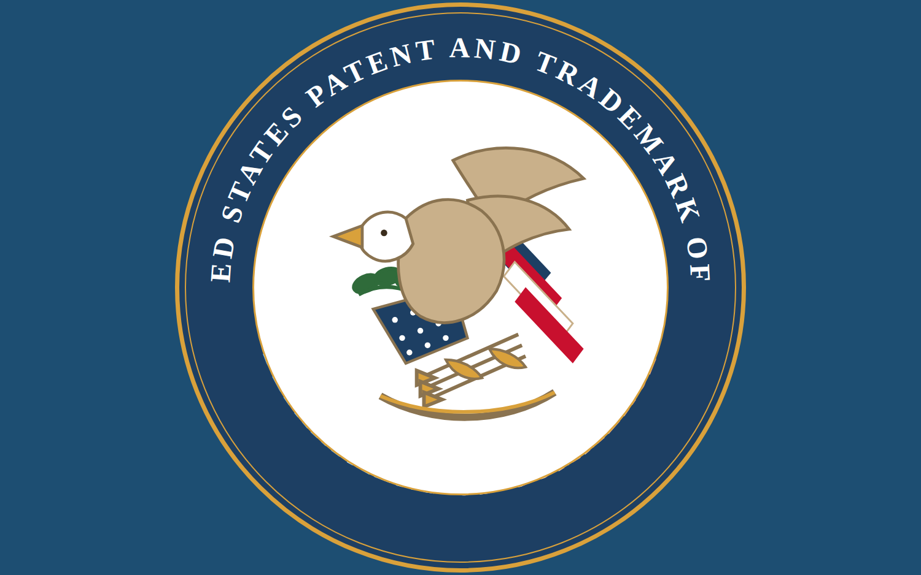United States Patent and Trademark Office — Department of Commerce
UNITED STATES PATENT AND TRADEMARK OFFICE DEPARTMENT OF COMMERCE